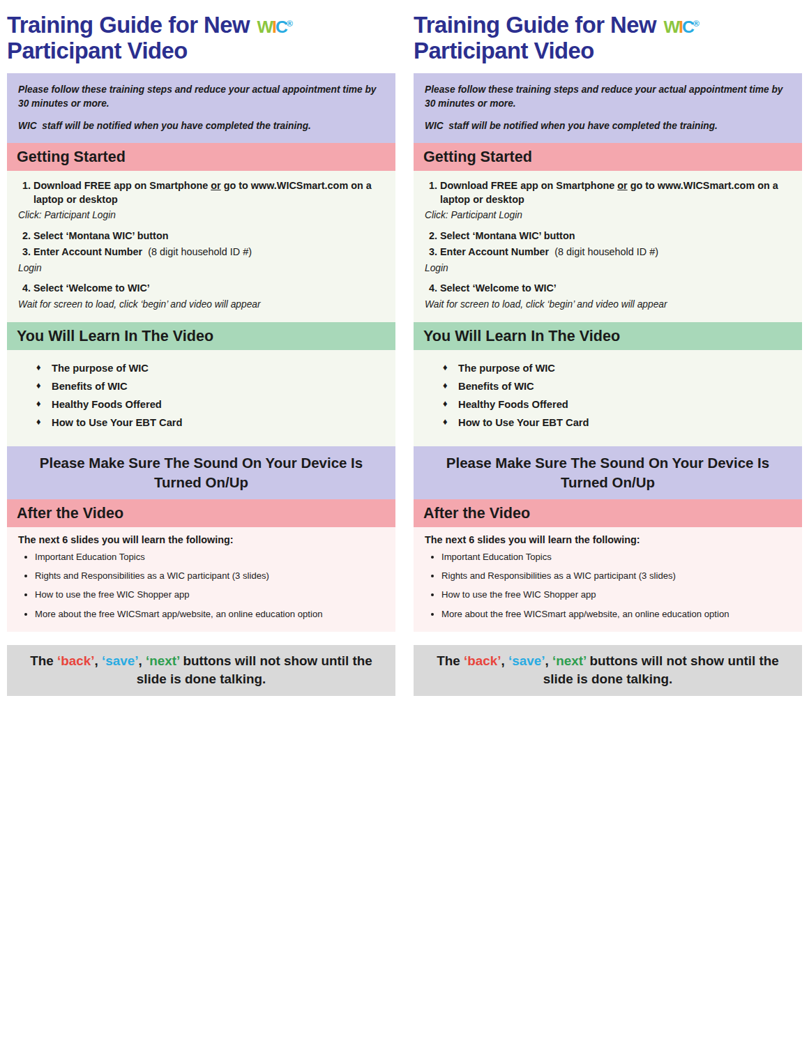Training Guide for New WIC® Participant Video
Please follow these training steps and reduce your actual appointment time by 30 minutes or more.
WIC staff will be notified when you have completed the training.
Getting Started
Download FREE app on Smartphone or go to www.WICSmart.com on a laptop or desktop
Click: Participant Login
Select ‘Montana WIC’ button
Enter Account Number (8 digit household ID #)
Login
Select ‘Welcome to WIC’
Wait for screen to load, click ‘begin’ and video will appear
You Will Learn In The Video
The purpose of WIC
Benefits of WIC
Healthy Foods Offered
How to Use Your EBT Card
Please Make Sure The Sound On Your Device Is Turned On/Up
After the Video
The next 6 slides you will learn the following:
Important Education Topics
Rights and Responsibilities as a WIC participant (3 slides)
How to use the free WIC Shopper app
More about the free WICSmart app/website, an online education option
The ‘back’, ‘save’, ‘next’ buttons will not show until the slide is done talking.
Training Guide for New WIC® Participant Video
Please follow these training steps and reduce your actual appointment time by 30 minutes or more.
WIC staff will be notified when you have completed the training.
Getting Started
Download FREE app on Smartphone or go to www.WICSmart.com on a laptop or desktop
Click: Participant Login
Select ‘Montana WIC’ button
Enter Account Number (8 digit household ID #)
Login
Select ‘Welcome to WIC’
Wait for screen to load, click ‘begin’ and video will appear
You Will Learn In The Video
The purpose of WIC
Benefits of WIC
Healthy Foods Offered
How to Use Your EBT Card
Please Make Sure The Sound On Your Device Is Turned On/Up
After the Video
The next 6 slides you will learn the following:
Important Education Topics
Rights and Responsibilities as a WIC participant (3 slides)
How to use the free WIC Shopper app
More about the free WICSmart app/website, an online education option
The ‘back’, ‘save’, ‘next’ buttons will not show until the slide is done talking.